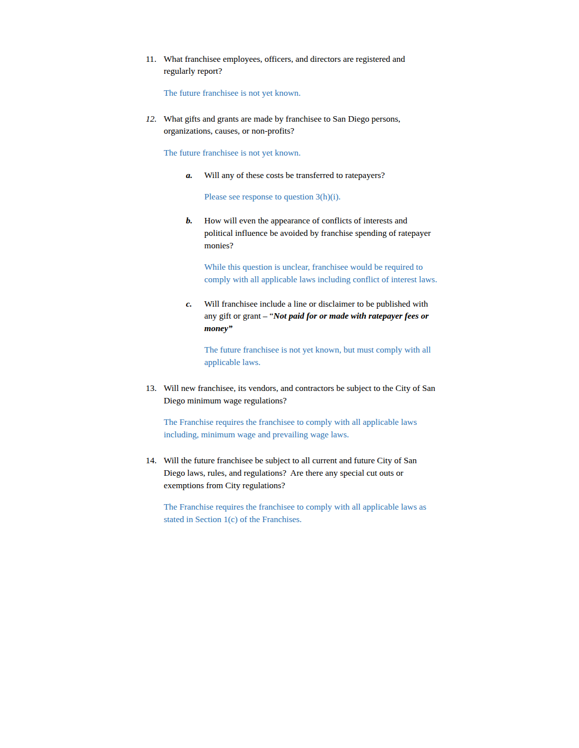What franchisee employees, officers, and directors are registered and regularly report?
The future franchisee is not yet known.
What gifts and grants are made by franchisee to San Diego persons, organizations, causes, or non-profits?
The future franchisee is not yet known.
Will any of these costs be transferred to ratepayers?
Please see response to question 3(h)(i).
How will even the appearance of conflicts of interests and political influence be avoided by franchise spending of ratepayer monies?
While this question is unclear, franchisee would be required to comply with all applicable laws including conflict of interest laws.
Will franchisee include a line or disclaimer to be published with any gift or grant – “Not paid for or made with ratepayer fees or money”
The future franchisee is not yet known, but must comply with all applicable laws.
Will new franchisee, its vendors, and contractors be subject to the City of San Diego minimum wage regulations?
The Franchise requires the franchisee to comply with all applicable laws including, minimum wage and prevailing wage laws.
Will the future franchisee be subject to all current and future City of San Diego laws, rules, and regulations? Are there any special cut outs or exemptions from City regulations?
The Franchise requires the franchisee to comply with all applicable laws as stated in Section 1(c) of the Franchises.